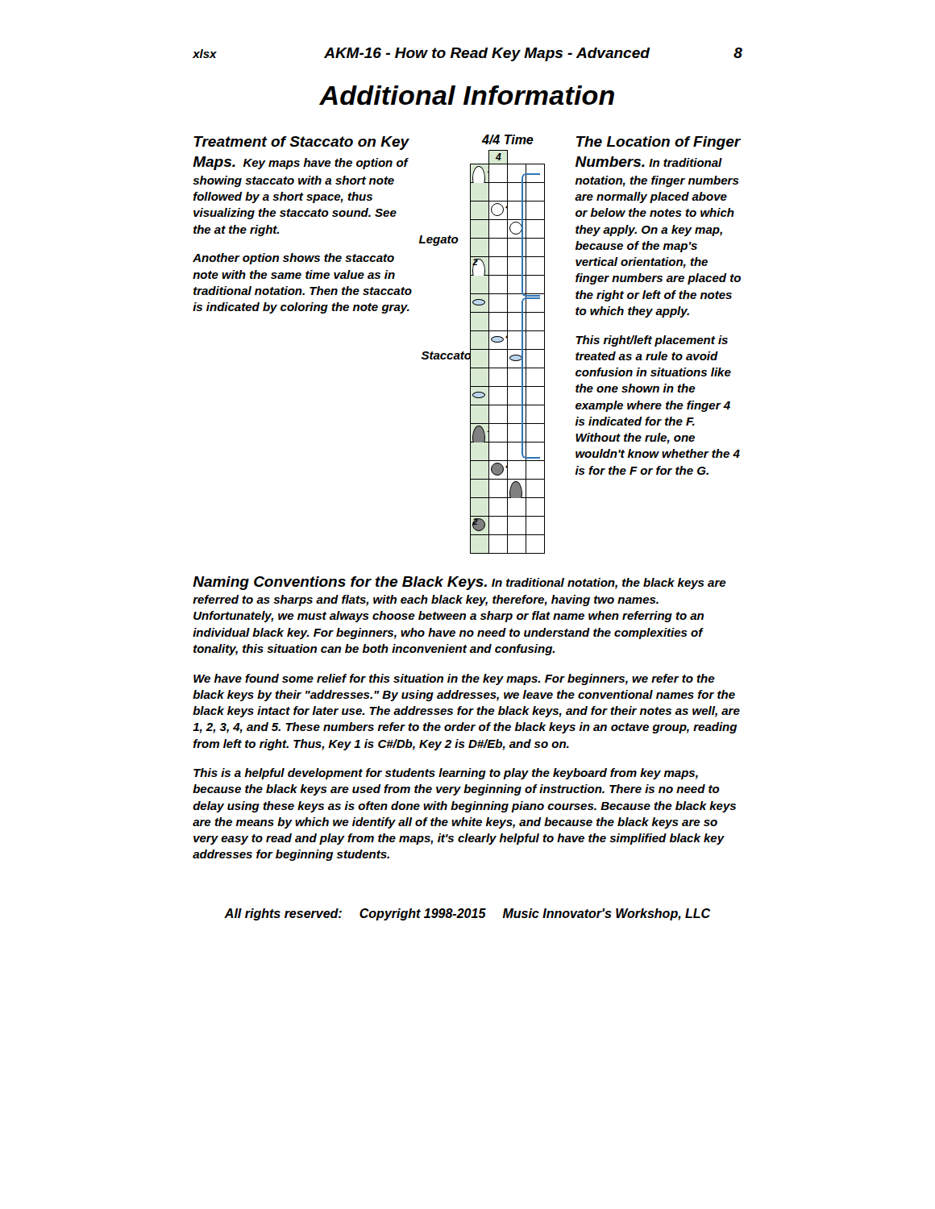xlsx
AKM-16 - How to Read Key Maps - Advanced
8
Additional Information
Treatment of Staccato on Key Maps. Key maps have the option of showing staccato with a short note followed by a short space, thus visualizing the staccato sound. See the at the right.
Another option shows the staccato note with the same time value as in traditional notation. Then the staccato is indicated by coloring the note gray.
4/4 Time
Legato Staccato
| | 4 | | |
| 1 | | | |
| | 4 | | |
| 2 | | | |
| | 4 | | |
| 1 | | | |
| | 4 | | |
| 2 | | | |
The Location of Finger Numbers. In traditional notation, the finger numbers are normally placed above or below the notes to which they apply. On a key map, because of the map's vertical orientation, the finger numbers are placed to the right or left of the notes to which they apply.
This right/left placement is treated as a rule to avoid confusion in situations like the one shown in the example where the finger 4 is indicated for the F. Without the rule, one wouldn't know whether the 4 is for the F or for the G.
Naming Conventions for the Black Keys. In traditional notation, the black keys are referred to as sharps and flats, with each black key, therefore, having two names. Unfortunately, we must always choose between a sharp or flat name when referring to an individual black key. For beginners, who have no need to understand the complexities of tonality, this situation can be both inconvenient and confusing.
We have found some relief for this situation in the key maps. For beginners, we refer to the black keys by their "addresses." By using addresses, we leave the conventional names for the black keys intact for later use. The addresses for the black keys, and for their notes as well, are 1, 2, 3, 4, and 5. These numbers refer to the order of the black keys in an octave group, reading from left to right. Thus, Key 1 is C#/Db, Key 2 is D#/Eb, and so on.
This is a helpful development for students learning to play the keyboard from key maps, because the black keys are used from the very beginning of instruction. There is no need to delay using these keys as is often done with beginning piano courses. Because the black keys are the means by which we identify all of the white keys, and because the black keys are so very easy to read and play from the maps, it's clearly helpful to have the simplified black key addresses for beginning students.
All rights reserved: Copyright 1998-2015 Music Innovator's Workshop, LLC